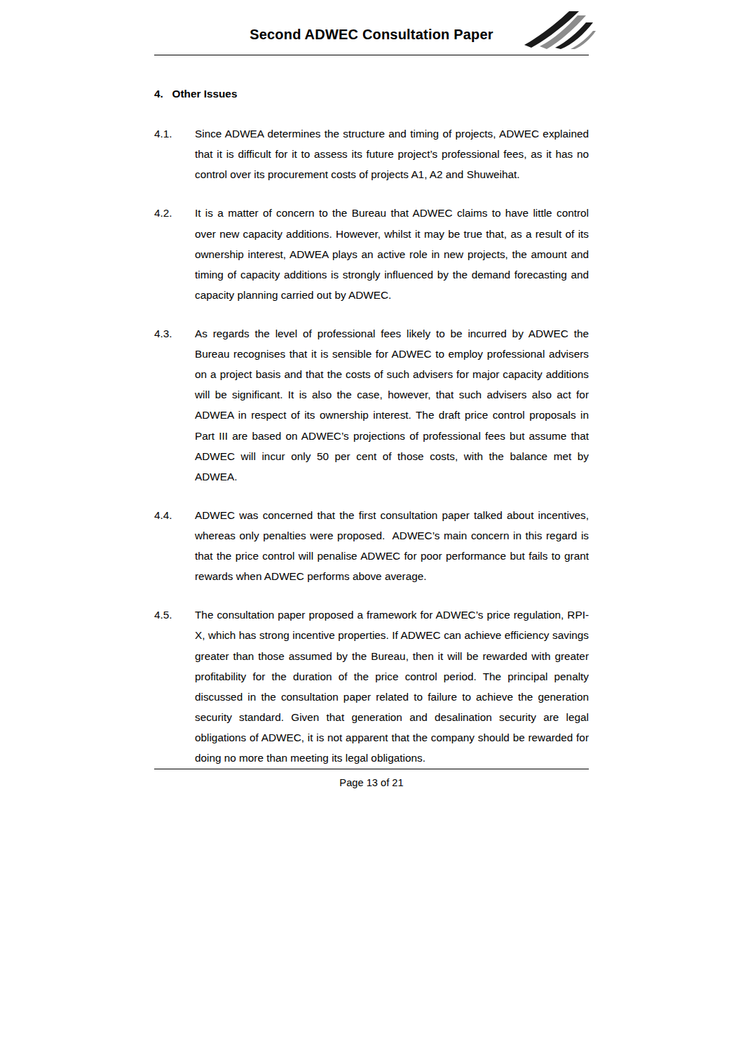Second ADWEC Consultation Paper
4. Other Issues
4.1.
Since ADWEA determines the structure and timing of projects, ADWEC explained that it is difficult for it to assess its future project’s professional fees, as it has no control over its procurement costs of projects A1, A2 and Shuweihat.
4.2.
It is a matter of concern to the Bureau that ADWEC claims to have little control over new capacity additions. However, whilst it may be true that, as a result of its ownership interest, ADWEA plays an active role in new projects, the amount and timing of capacity additions is strongly influenced by the demand forecasting and capacity planning carried out by ADWEC.
4.3.
As regards the level of professional fees likely to be incurred by ADWEC the Bureau recognises that it is sensible for ADWEC to employ professional advisers on a project basis and that the costs of such advisers for major capacity additions will be significant. It is also the case, however, that such advisers also act for ADWEA in respect of its ownership interest. The draft price control proposals in Part III are based on ADWEC’s projections of professional fees but assume that ADWEC will incur only 50 per cent of those costs, with the balance met by ADWEA.
4.4.
ADWEC was concerned that the first consultation paper talked about incentives, whereas only penalties were proposed. ADWEC’s main concern in this regard is that the price control will penalise ADWEC for poor performance but fails to grant rewards when ADWEC performs above average.
4.5.
The consultation paper proposed a framework for ADWEC’s price regulation, RPI-X, which has strong incentive properties. If ADWEC can achieve efficiency savings greater than those assumed by the Bureau, then it will be rewarded with greater profitability for the duration of the price control period. The principal penalty discussed in the consultation paper related to failure to achieve the generation security standard. Given that generation and desalination security are legal obligations of ADWEC, it is not apparent that the company should be rewarded for doing no more than meeting its legal obligations.
Page 13 of 21